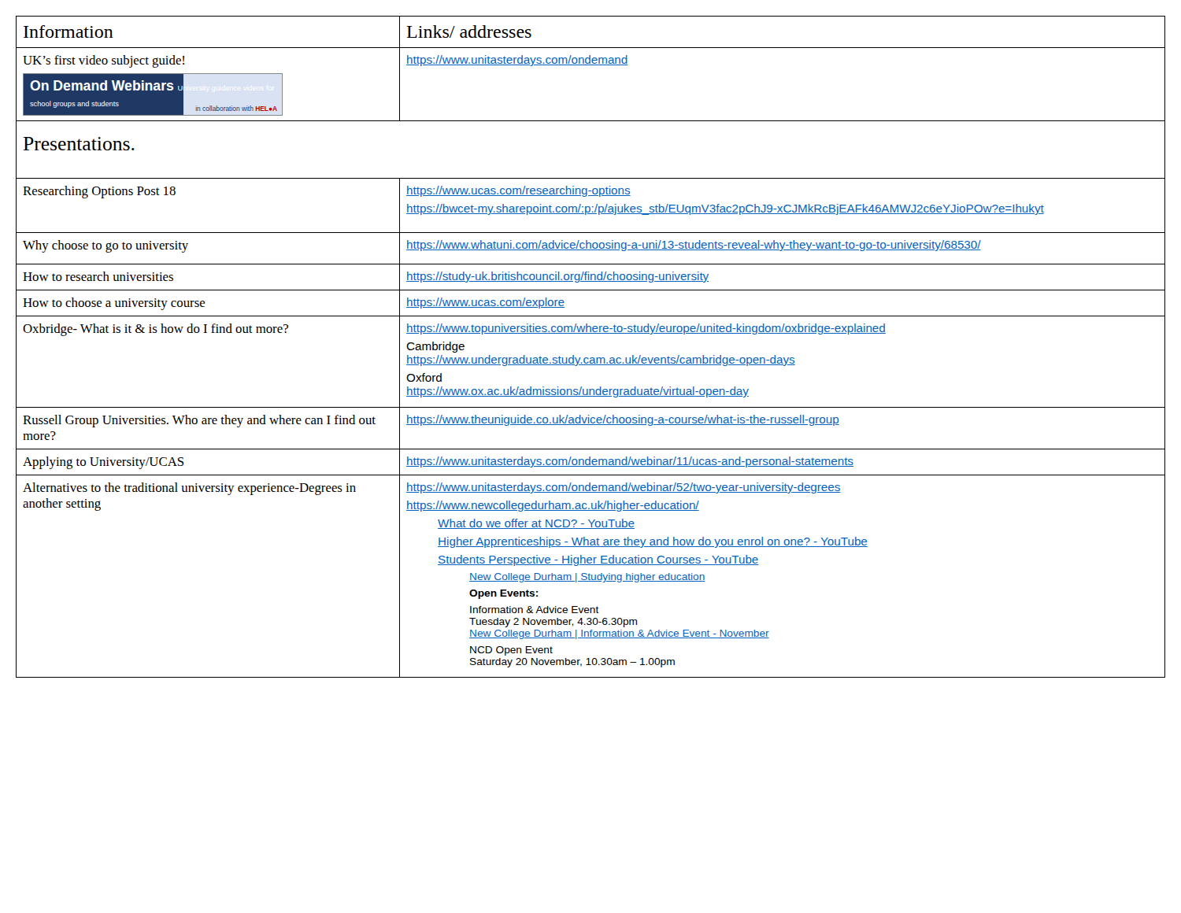| Information | Links/ addresses |
| --- | --- |
| UK’s first video subject guide! On Demand Webinars University guidance videos for school groups and students in collaboration with HEL●A | https://www.unitasterdays.com/ondemand |
| Presentations. |
| Researching Options Post 18 | https://www.ucas.com/researching-options https://bwcet-my.sharepoint.com/:p:/p/ajukes_stb/EUqmV3fac2pChJ9-xCJMkRcBjEAFk46AMWJ2c6eYJioPOw?e=Ihukyt |
| Why choose to go to university | https://www.whatuni.com/advice/choosing-a-uni/13-students-reveal-why-they-want-to-go-to-university/68530/ |
| How to research universities | https://study-uk.britishcouncil.org/find/choosing-university |
| How to choose a university course | https://www.ucas.com/explore |
| Oxbridge- What is it & is how do I find out more? | https://www.topuniversities.com/where-to-study/europe/united-kingdom/oxbridge-explained Cambridge https://www.undergraduate.study.cam.ac.uk/events/cambridge-open-days Oxford https://www.ox.ac.uk/admissions/undergraduate/virtual-open-day |
| Russell Group Universities. Who are they and where can I find out more? | https://www.theuniguide.co.uk/advice/choosing-a-course/what-is-the-russell-group |
| Applying to University/UCAS | https://www.unitasterdays.com/ondemand/webinar/11/ucas-and-personal-statements |
| Alternatives to the traditional university experience-Degrees in another setting | https://www.unitasterdays.com/ondemand/webinar/52/two-year-university-degrees https://www.newcollegedurham.ac.uk/higher-education/ What do we offer at NCD? - YouTube Higher Apprenticeships - What are they and how do you enrol on one? - YouTube Students Perspective - Higher Education Courses - YouTube New College Durham / Studying higher education Open Events: Information & Advice Event Tuesday 2 November, 4.30-6.30pm New College Durham / Information & Advice Event - November NCD Open Event Saturday 20 November, 10.30am – 1.00pm |